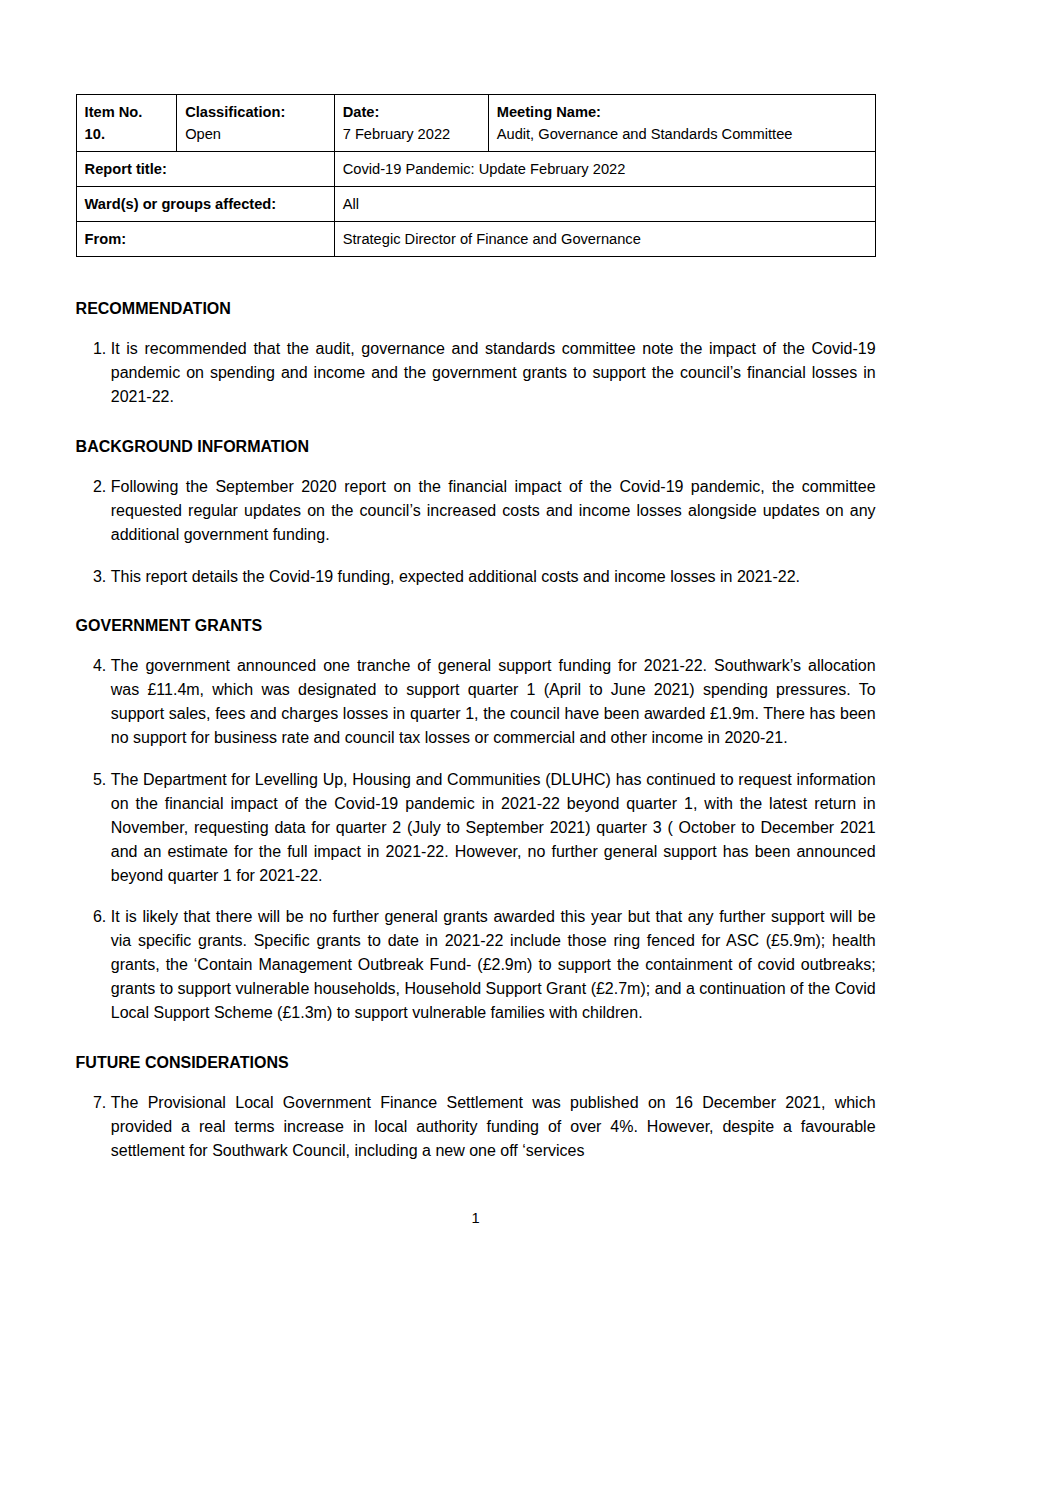| Item No. 10. | Classification: Open | Date: 7 February 2022 | Meeting Name: Audit, Governance and Standards Committee |
| Report title: | Covid-19 Pandemic: Update February 2022 |
| Ward(s) or groups affected: | All |
| From: | Strategic Director of Finance and Governance |
RECOMMENDATION
It is recommended that the audit, governance and standards committee note the impact of the Covid-19 pandemic on spending and income and the government grants to support the council’s financial losses in 2021-22.
BACKGROUND INFORMATION
Following the September 2020 report on the financial impact of the Covid-19 pandemic, the committee requested regular updates on the council’s increased costs and income losses alongside updates on any additional government funding.
This report details the Covid-19 funding, expected additional costs and income losses in 2021-22.
GOVERNMENT GRANTS
The government announced one tranche of general support funding for 2021-22. Southwark’s allocation was £11.4m, which was designated to support quarter 1 (April to June 2021) spending pressures. To support sales, fees and charges losses in quarter 1, the council have been awarded £1.9m. There has been no support for business rate and council tax losses or commercial and other income in 2020-21.
The Department for Levelling Up, Housing and Communities (DLUHC) has continued to request information on the financial impact of the Covid-19 pandemic in 2021-22 beyond quarter 1, with the latest return in November, requesting data for quarter 2 (July to September 2021) quarter 3 ( October to December 2021 and an estimate for the full impact in 2021-22. However, no further general support has been announced beyond quarter 1 for 2021-22.
It is likely that there will be no further general grants awarded this year but that any further support will be via specific grants. Specific grants to date in 2021-22 include those ring fenced for ASC (£5.9m); health grants, the ‘Contain Management Outbreak Fund- (£2.9m) to support the containment of covid outbreaks; grants to support vulnerable households, Household Support Grant (£2.7m); and a continuation of the Covid Local Support Scheme (£1.3m) to support vulnerable families with children.
FUTURE CONSIDERATIONS
The Provisional Local Government Finance Settlement was published on 16 December 2021, which provided a real terms increase in local authority funding of over 4%. However, despite a favourable settlement for Southwark Council, including a new one off ‘services
1